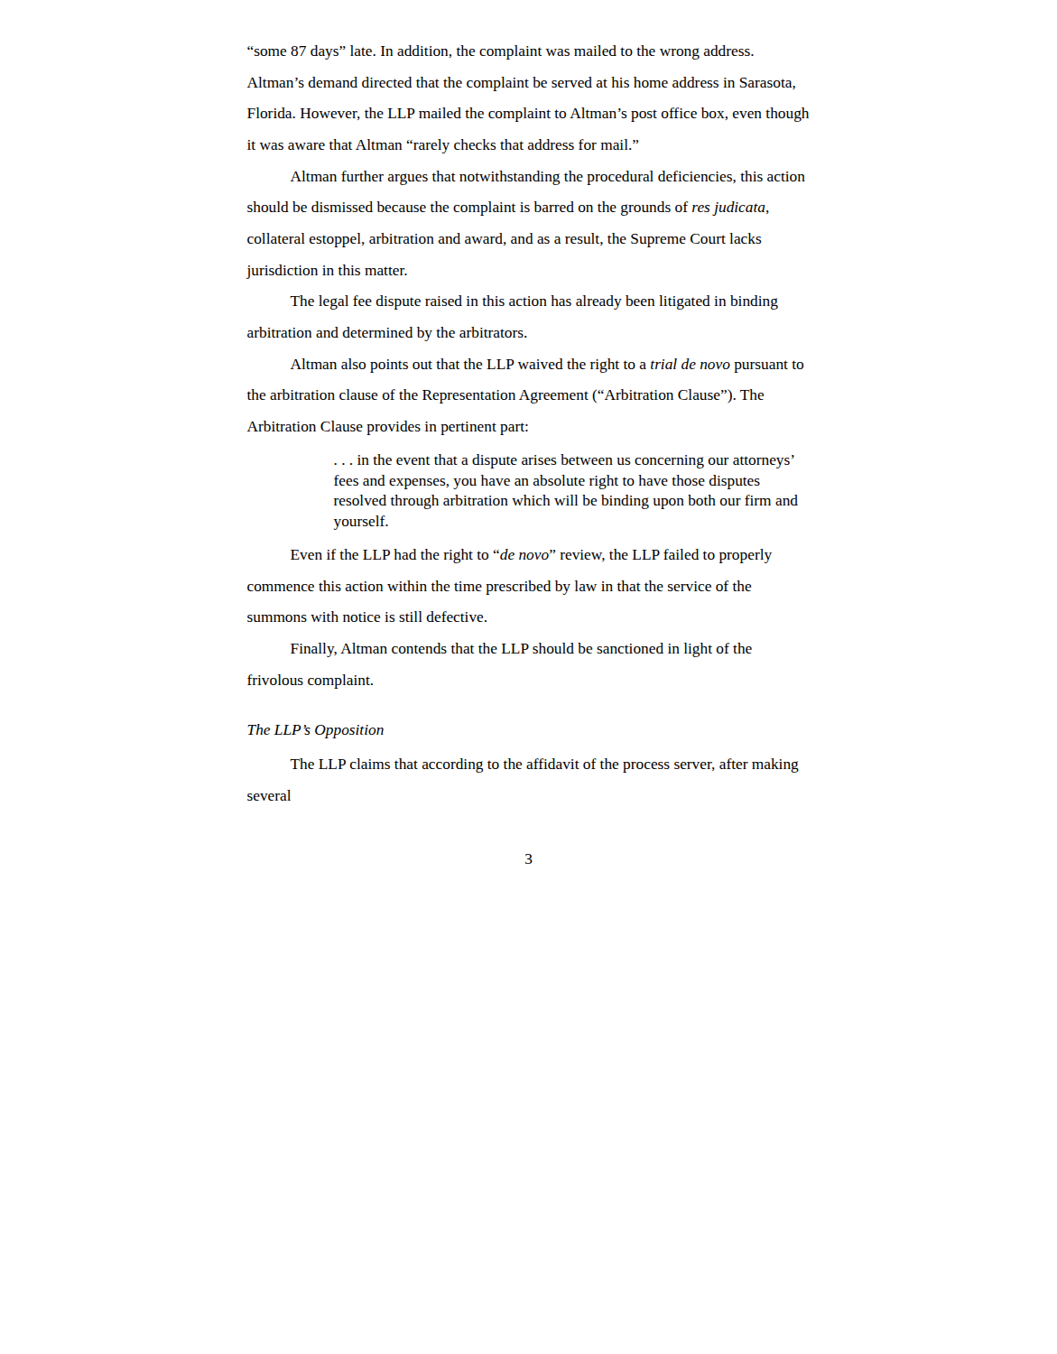“some 87 days” late. In addition, the complaint was mailed to the wrong address. Altman’s demand directed that the complaint be served at his home address in Sarasota, Florida. However, the LLP mailed the complaint to Altman’s post office box, even though it was aware that Altman “rarely checks that address for mail.”
Altman further argues that notwithstanding the procedural deficiencies, this action should be dismissed because the complaint is barred on the grounds of res judicata, collateral estoppel, arbitration and award, and as a result, the Supreme Court lacks jurisdiction in this matter.
The legal fee dispute raised in this action has already been litigated in binding arbitration and determined by the arbitrators.
Altman also points out that the LLP waived the right to a trial de novo pursuant to the arbitration clause of the Representation Agreement (“Arbitration Clause”). The Arbitration Clause provides in pertinent part:
. . . in the event that a dispute arises between us concerning our attorneys’ fees and expenses, you have an absolute right to have those disputes resolved through arbitration which will be binding upon both our firm and yourself.
Even if the LLP had the right to “de novo” review, the LLP failed to properly commence this action within the time prescribed by law in that the service of the summons with notice is still defective.
Finally, Altman contends that the LLP should be sanctioned in light of the frivolous complaint.
The LLP’s Opposition
The LLP claims that according to the affidavit of the process server, after making several
3